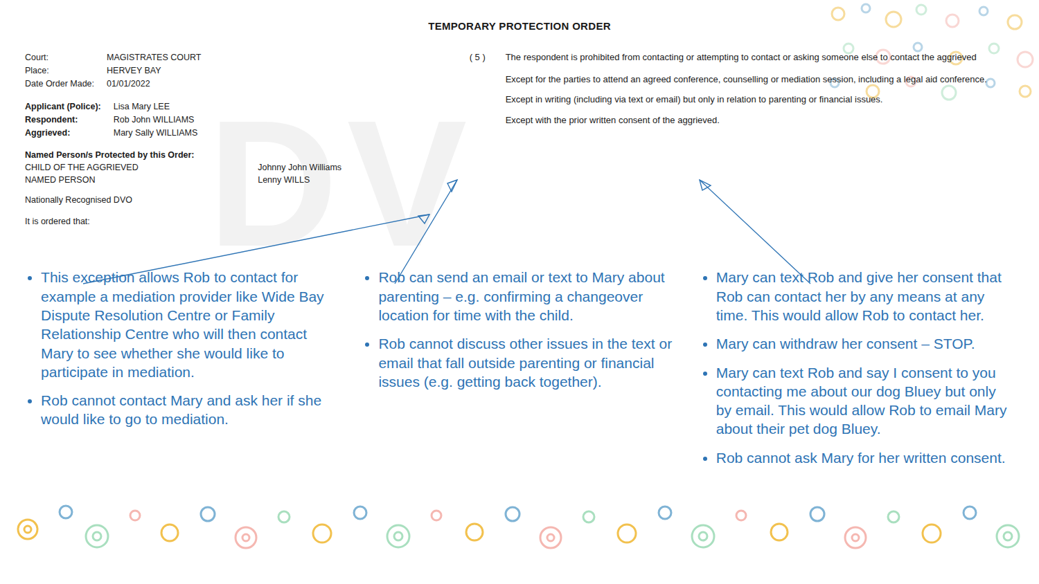DV
Temporary Protection Order
| Court: | MAGISTRATES COURT |
| Place: | HERVEY BAY |
| Date Order Made: | 01/01/2022 |
| Applicant (Police): | Lisa Mary LEE |
| Respondent: | Rob John WILLIAMS |
| Aggrieved: | Mary Sally WILLIAMS |
Named Person/s Protected by this Order:
CHILD OF THE AGGRIEVED Johnny John Williams NAMED PERSON Lenny WILLS
Nationally Recognised DVO
It is ordered that:
( 5 )
The respondent is prohibited from contacting or attempting to contact or asking someone else to contact the aggrieved
Except for the parties to attend an agreed conference, counselling or mediation session, including a legal aid conference.
Except in writing (including via text or email) but only in relation to parenting or financial issues.
Except with the prior written consent of the aggrieved.
This exception allows Rob to contact for example a mediation provider like Wide Bay Dispute Resolution Centre or Family Relationship Centre who will then contact Mary to see whether she would like to participate in mediation.
Rob cannot contact Mary and ask her if she would like to go to mediation.
Rob can send an email or text to Mary about parenting – e.g. confirming a changeover location for time with the child.
Rob cannot discuss other issues in the text or email that fall outside parenting or financial issues (e.g. getting back together).
Mary can text Rob and give her consent that Rob can contact her by any means at any time. This would allow Rob to contact her.
Mary can withdraw her consent – STOP.
Mary can text Rob and say I consent to you contacting me about our dog Bluey but only by email. This would allow Rob to email Mary about their pet dog Bluey.
Rob cannot ask Mary for her written consent.